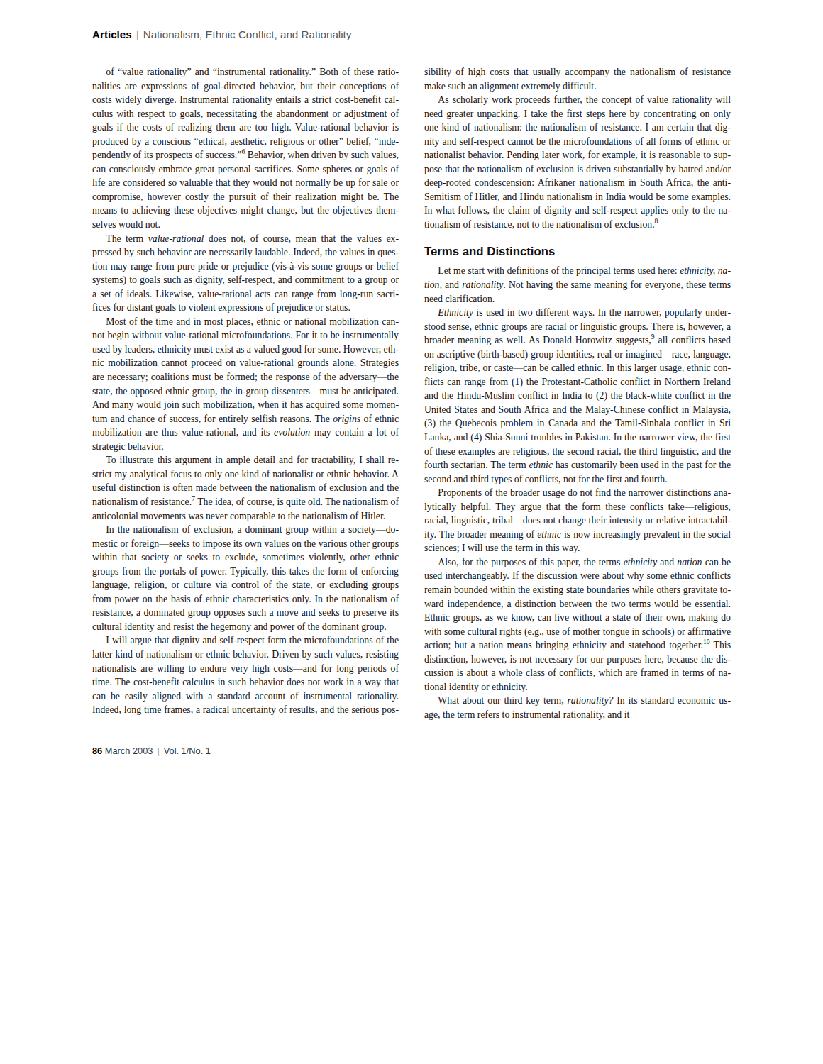Articles|Nationalism, Ethnic Conflict, and Rationality
of “value rationality” and “instrumental rationality.” Both of these rationalities are expressions of goal-directed behavior, but their conceptions of costs widely diverge. Instrumental rationality entails a strict cost-benefit calculus with respect to goals, necessitating the abandonment or adjustment of goals if the costs of realizing them are too high. Value-rational behavior is produced by a conscious “ethical, aesthetic, religious or other” belief, “independently of its prospects of success.”6 Behavior, when driven by such values, can consciously embrace great personal sacrifices. Some spheres or goals of life are considered so valuable that they would not normally be up for sale or compromise, however costly the pursuit of their realization might be. The means to achieving these objectives might change, but the objectives themselves would not.
The term value-rational does not, of course, mean that the values expressed by such behavior are necessarily laudable. Indeed, the values in question may range from pure pride or prejudice (vis-à-vis some groups or belief systems) to goals such as dignity, self-respect, and commitment to a group or a set of ideals. Likewise, value-rational acts can range from long-run sacrifices for distant goals to violent expressions of prejudice or status.
Most of the time and in most places, ethnic or national mobilization cannot begin without value-rational microfoundations. For it to be instrumentally used by leaders, ethnicity must exist as a valued good for some. However, ethnic mobilization cannot proceed on value-rational grounds alone. Strategies are necessary; coalitions must be formed; the response of the adversary—the state, the opposed ethnic group, the in-group dissenters—must be anticipated. And many would join such mobilization, when it has acquired some momentum and chance of success, for entirely selfish reasons. The origins of ethnic mobilization are thus value-rational, and its evolution may contain a lot of strategic behavior.
To illustrate this argument in ample detail and for tractability, I shall restrict my analytical focus to only one kind of nationalist or ethnic behavior. A useful distinction is often made between the nationalism of exclusion and the nationalism of resistance.7 The idea, of course, is quite old. The nationalism of anticolonial movements was never comparable to the nationalism of Hitler.
In the nationalism of exclusion, a dominant group within a society—domestic or foreign—seeks to impose its own values on the various other groups within that society or seeks to exclude, sometimes violently, other ethnic groups from the portals of power. Typically, this takes the form of enforcing language, religion, or culture via control of the state, or excluding groups from power on the basis of ethnic characteristics only. In the nationalism of resistance, a dominated group opposes such a move and seeks to preserve its cultural identity and resist the hegemony and power of the dominant group.
I will argue that dignity and self-respect form the microfoundations of the latter kind of nationalism or ethnic behavior. Driven by such values, resisting nationalists are willing to endure very high costs—and for long periods of time. The cost-benefit calculus in such behavior does not work in a way that can be easily aligned with a standard account of instrumental rationality. Indeed, long time frames, a radical uncertainty of results, and the serious possibility of high costs that usually accompany the nationalism of resistance make such an alignment extremely difficult.
As scholarly work proceeds further, the concept of value rationality will need greater unpacking. I take the first steps here by concentrating on only one kind of nationalism: the nationalism of resistance. I am certain that dignity and self-respect cannot be the microfoundations of all forms of ethnic or nationalist behavior. Pending later work, for example, it is reasonable to suppose that the nationalism of exclusion is driven substantially by hatred and/or deep-rooted condescension: Afrikaner nationalism in South Africa, the anti-Semitism of Hitler, and Hindu nationalism in India would be some examples. In what follows, the claim of dignity and self-respect applies only to the nationalism of resistance, not to the nationalism of exclusion.8
Terms and Distinctions
Let me start with definitions of the principal terms used here: ethnicity, nation, and rationality. Not having the same meaning for everyone, these terms need clarification.
Ethnicity is used in two different ways. In the narrower, popularly understood sense, ethnic groups are racial or linguistic groups. There is, however, a broader meaning as well. As Donald Horowitz suggests,9 all conflicts based on ascriptive (birth-based) group identities, real or imagined—race, language, religion, tribe, or caste—can be called ethnic. In this larger usage, ethnic conflicts can range from (1) the Protestant-Catholic conflict in Northern Ireland and the Hindu-Muslim conflict in India to (2) the black-white conflict in the United States and South Africa and the Malay-Chinese conflict in Malaysia, (3) the Quebecois problem in Canada and the Tamil-Sinhala conflict in Sri Lanka, and (4) Shia-Sunni troubles in Pakistan. In the narrower view, the first of these examples are religious, the second racial, the third linguistic, and the fourth sectarian. The term ethnic has customarily been used in the past for the second and third types of conflicts, not for the first and fourth.
Proponents of the broader usage do not find the narrower distinctions analytically helpful. They argue that the form these conflicts take—religious, racial, linguistic, tribal—does not change their intensity or relative intractability. The broader meaning of ethnic is now increasingly prevalent in the social sciences; I will use the term in this way.
Also, for the purposes of this paper, the terms ethnicity and nation can be used interchangeably. If the discussion were about why some ethnic conflicts remain bounded within the existing state boundaries while others gravitate toward independence, a distinction between the two terms would be essential. Ethnic groups, as we know, can live without a state of their own, making do with some cultural rights (e.g., use of mother tongue in schools) or affirmative action; but a nation means bringing ethnicity and statehood together.10 This distinction, however, is not necessary for our purposes here, because the discussion is about a whole class of conflicts, which are framed in terms of national identity or ethnicity.
What about our third key term, rationality? In its standard economic usage, the term refers to instrumental rationality, and it
86 March 2003|Vol. 1/No. 1